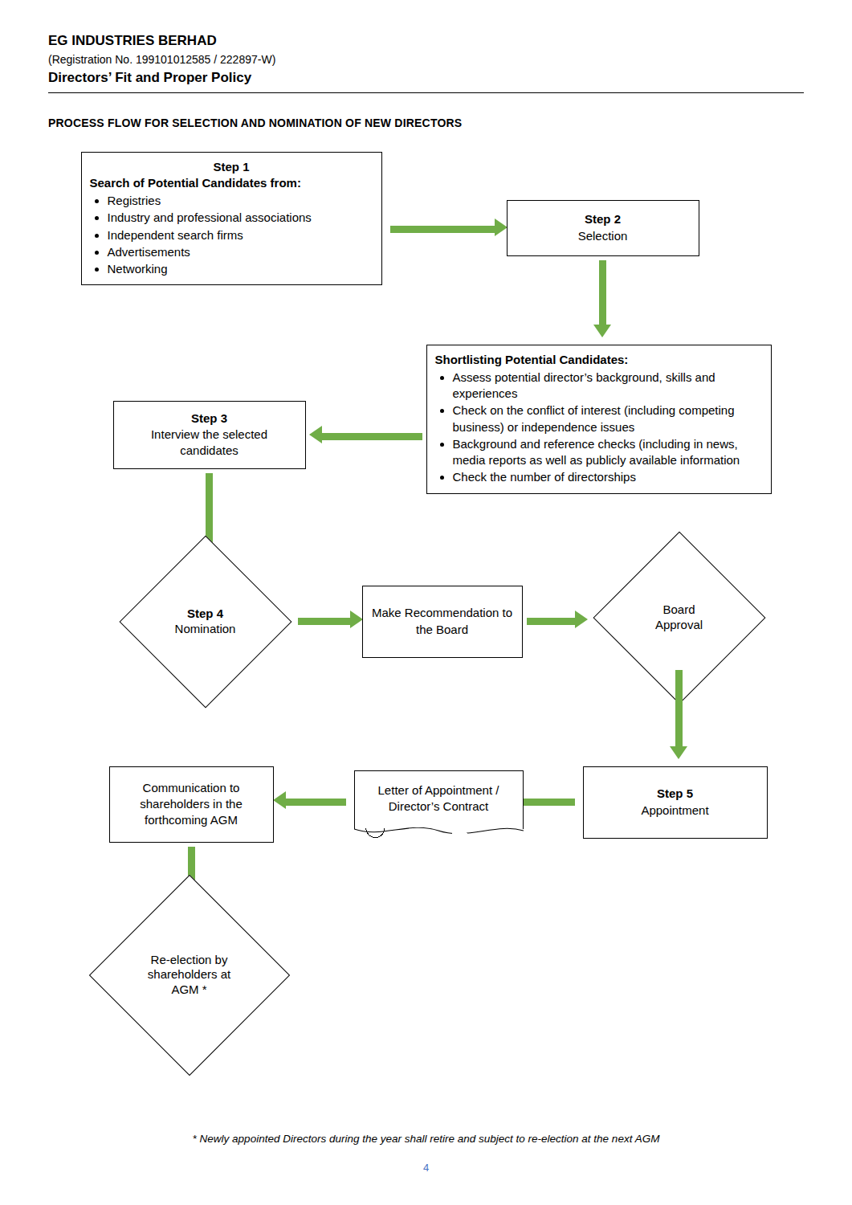EG INDUSTRIES BERHAD
(Registration No. 199101012585 / 222897-W)
Directors’ Fit and Proper Policy
PROCESS FLOW FOR SELECTION AND NOMINATION OF NEW DIRECTORS
Step 1
Search of Potential Candidates from:
Registries
Industry and professional associations
Independent search firms
Advertisements
Networking
Step 2
Selection
Shortlisting Potential Candidates:
Assess potential director’s background, skills and experiences
Check on the conflict of interest (including competing business) or independence issues
Background and reference checks (including in news, media reports as well as publicly available information
Check the number of directorships
Step 3
Interview the selected candidates
Step 4
Nomination
Make Recommendation to the Board
Board
Approval
Step 5
Appointment
Letter of Appointment / Director’s Contract
Communication to shareholders in the forthcoming AGM
Re-election by
shareholders at
AGM *
* Newly appointed Directors during the year shall retire and subject to re-election at the next AGM
4